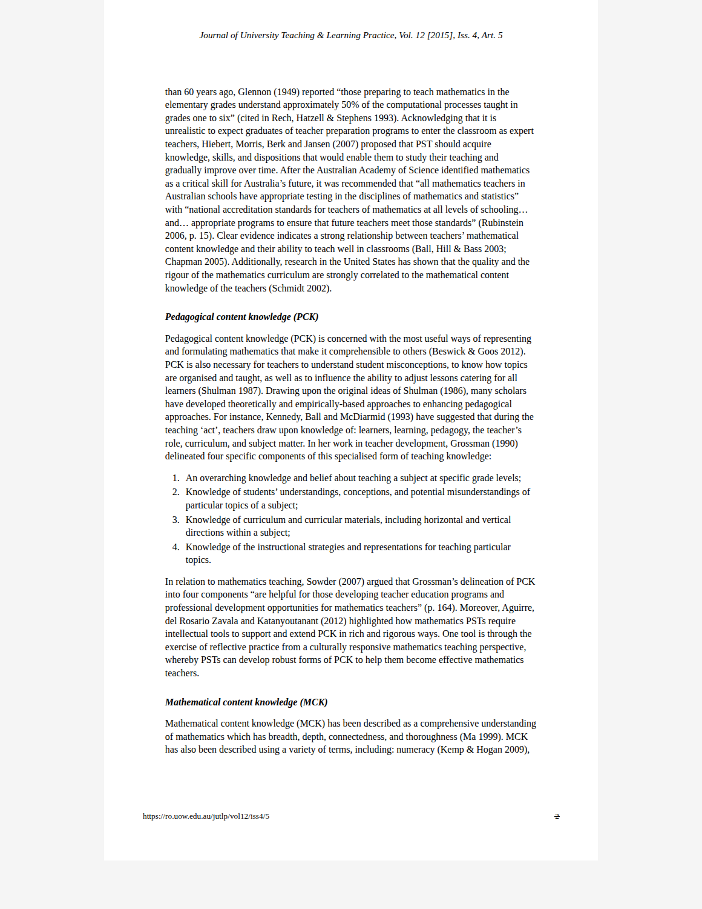Journal of University Teaching & Learning Practice, Vol. 12 [2015], Iss. 4, Art. 5
than 60 years ago, Glennon (1949) reported “those preparing to teach mathematics in the elementary grades understand approximately 50% of the computational processes taught in grades one to six” (cited in Rech, Hatzell & Stephens 1993). Acknowledging that it is unrealistic to expect graduates of teacher preparation programs to enter the classroom as expert teachers, Hiebert, Morris, Berk and Jansen (2007) proposed that PST should acquire knowledge, skills, and dispositions that would enable them to study their teaching and gradually improve over time. After the Australian Academy of Science identified mathematics as a critical skill for Australia’s future, it was recommended that “all mathematics teachers in Australian schools have appropriate testing in the disciplines of mathematics and statistics” with “national accreditation standards for teachers of mathematics at all levels of schooling… and… appropriate programs to ensure that future teachers meet those standards” (Rubinstein 2006, p. 15). Clear evidence indicates a strong relationship between teachers’ mathematical content knowledge and their ability to teach well in classrooms (Ball, Hill & Bass 2003; Chapman 2005). Additionally, research in the United States has shown that the quality and the rigour of the mathematics curriculum are strongly correlated to the mathematical content knowledge of the teachers (Schmidt 2002).
Pedagogical content knowledge (PCK)
Pedagogical content knowledge (PCK) is concerned with the most useful ways of representing and formulating mathematics that make it comprehensible to others (Beswick & Goos 2012). PCK is also necessary for teachers to understand student misconceptions, to know how topics are organised and taught, as well as to influence the ability to adjust lessons catering for all learners (Shulman 1987). Drawing upon the original ideas of Shulman (1986), many scholars have developed theoretically and empirically-based approaches to enhancing pedagogical approaches. For instance, Kennedy, Ball and McDiarmid (1993) have suggested that during the teaching ‘act’, teachers draw upon knowledge of: learners, learning, pedagogy, the teacher’s role, curriculum, and subject matter. In her work in teacher development, Grossman (1990) delineated four specific components of this specialised form of teaching knowledge:
An overarching knowledge and belief about teaching a subject at specific grade levels;
Knowledge of students’ understandings, conceptions, and potential misunderstandings of particular topics of a subject;
Knowledge of curriculum and curricular materials, including horizontal and vertical directions within a subject;
Knowledge of the instructional strategies and representations for teaching particular topics.
In relation to mathematics teaching, Sowder (2007) argued that Grossman’s delineation of PCK into four components “are helpful for those developing teacher education programs and professional development opportunities for mathematics teachers” (p. 164). Moreover, Aguirre, del Rosario Zavala and Katanyoutanant (2012) highlighted how mathematics PSTs require intellectual tools to support and extend PCK in rich and rigorous ways. One tool is through the exercise of reflective practice from a culturally responsive mathematics teaching perspective, whereby PSTs can develop robust forms of PCK to help them become effective mathematics teachers.
Mathematical content knowledge (MCK)
Mathematical content knowledge (MCK) has been described as a comprehensive understanding of mathematics which has breadth, depth, connectedness, and thoroughness (Ma 1999). MCK has also been described using a variety of terms, including: numeracy (Kemp & Hogan 2009),
https://ro.uow.edu.au/jutlp/vol12/iss4/5 2